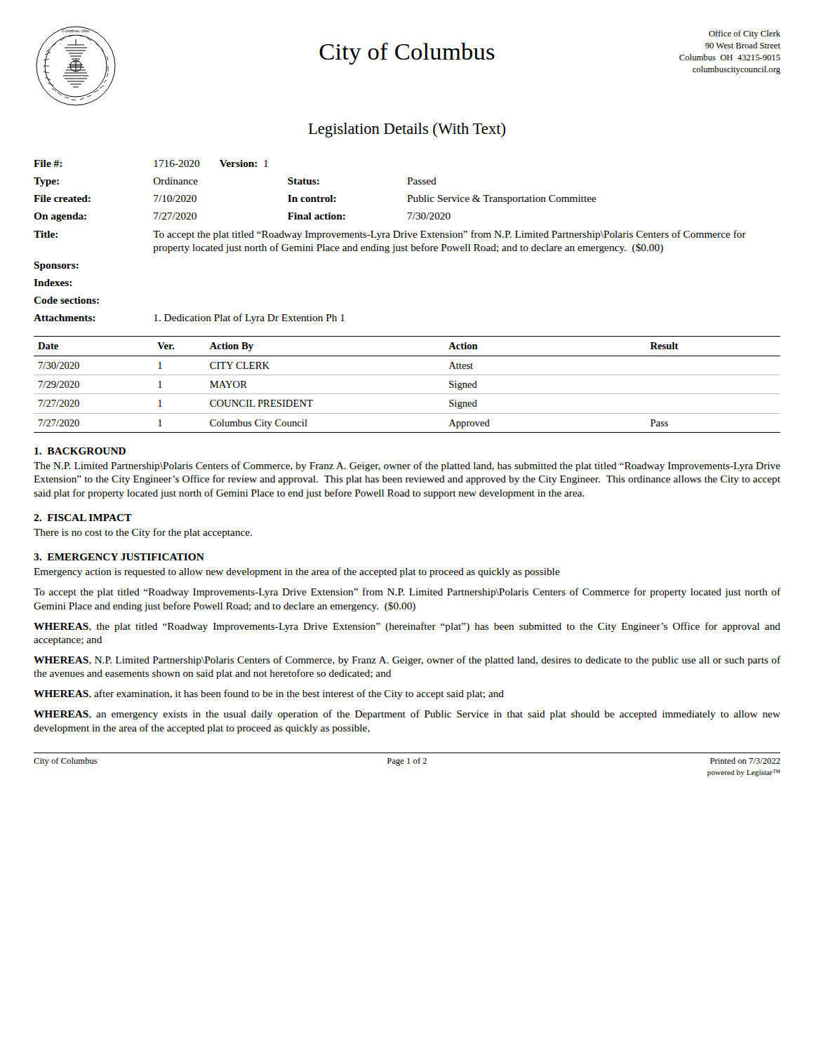Columbus, Ohio
City of Columbus
Office of City Clerk
90 West Broad Street
Columbus OH 43215-9015
columbuscitycouncil.org
Legislation Details (With Text)
| File #: | 1716-2020 Version: 1 | | |
| Type: | Ordinance | Status: | Passed |
| File created: | 7/10/2020 | In control: | Public Service & Transportation Committee |
| On agenda: | 7/27/2020 | Final action: | 7/30/2020 |
| Title: | To accept the plat titled “Roadway Improvements-Lyra Drive Extension” from N.P. Limited Partnership\Polaris Centers of Commerce for property located just north of Gemini Place and ending just before Powell Road; and to declare an emergency. ($0.00) |
| Sponsors: | |
| Indexes: | |
| Code sections: | |
| Attachments: | 1. Dedication Plat of Lyra Dr Extention Ph 1 |
| Date | Ver. | Action By | Action | Result |
| --- | --- | --- | --- | --- |
| 7/30/2020 | 1 | CITY CLERK | Attest | |
| 7/29/2020 | 1 | MAYOR | Signed | |
| 7/27/2020 | 1 | COUNCIL PRESIDENT | Signed | |
| 7/27/2020 | 1 | Columbus City Council | Approved | Pass |
1. BACKGROUND
The N.P. Limited Partnership\Polaris Centers of Commerce, by Franz A. Geiger, owner of the platted land, has submitted the plat titled “Roadway Improvements-Lyra Drive Extension” to the City Engineer’s Office for review and approval. This plat has been reviewed and approved by the City Engineer. This ordinance allows the City to accept said plat for property located just north of Gemini Place to end just before Powell Road to support new development in the area.
2. FISCAL IMPACT
There is no cost to the City for the plat acceptance.
3. EMERGENCY JUSTIFICATION
Emergency action is requested to allow new development in the area of the accepted plat to proceed as quickly as possible
To accept the plat titled “Roadway Improvements-Lyra Drive Extension” from N.P. Limited Partnership\Polaris Centers of Commerce for property located just north of Gemini Place and ending just before Powell Road; and to declare an emergency. ($0.00)
WHEREAS, the plat titled “Roadway Improvements-Lyra Drive Extension” (hereinafter “plat”) has been submitted to the City Engineer’s Office for approval and acceptance; and
WHEREAS, N.P. Limited Partnership\Polaris Centers of Commerce, by Franz A. Geiger, owner of the platted land, desires to dedicate to the public use all or such parts of the avenues and easements shown on said plat and not heretofore so dedicated; and
WHEREAS, after examination, it has been found to be in the best interest of the City to accept said plat; and
WHEREAS, an emergency exists in the usual daily operation of the Department of Public Service in that said plat should be accepted immediately to allow new development in the area of the accepted plat to proceed as quickly as possible,
City of Columbus
Page 1 of 2
Printed on 7/3/2022
powered by Legistar™